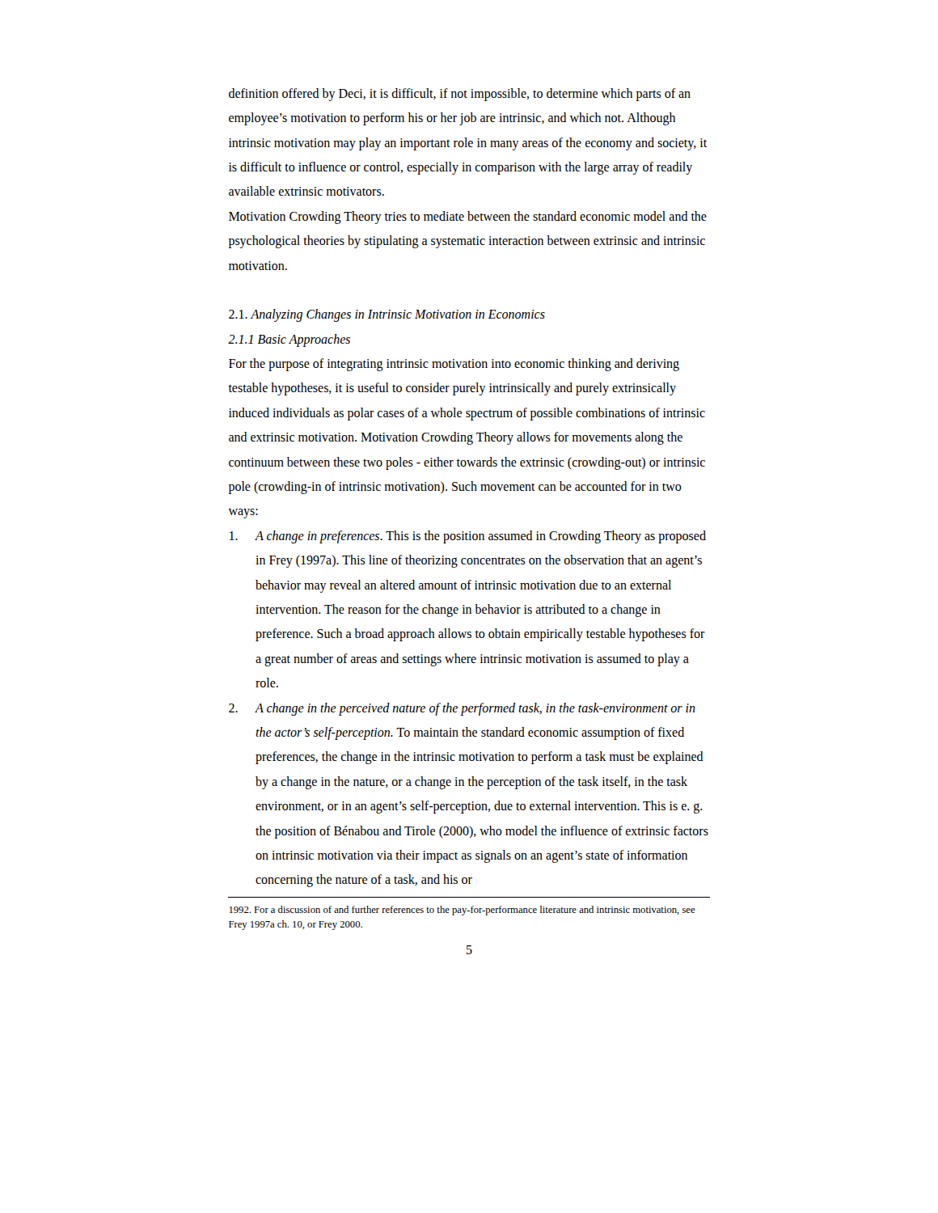definition offered by Deci, it is difficult, if not impossible, to determine which parts of an employee’s motivation to perform his or her job are intrinsic, and which not. Although intrinsic motivation may play an important role in many areas of the economy and society, it is difficult to influence or control, especially in comparison with the large array of readily available extrinsic motivators.
Motivation Crowding Theory tries to mediate between the standard economic model and the psychological theories by stipulating a systematic interaction between extrinsic and intrinsic motivation.
2.1. Analyzing Changes in Intrinsic Motivation in Economics
2.1.1 Basic Approaches
For the purpose of integrating intrinsic motivation into economic thinking and deriving testable hypotheses, it is useful to consider purely intrinsically and purely extrinsically induced individuals as polar cases of a whole spectrum of possible combinations of intrinsic and extrinsic motivation. Motivation Crowding Theory allows for movements along the continuum between these two poles - either towards the extrinsic (crowding-out) or intrinsic pole (crowding-in of intrinsic motivation). Such movement can be accounted for in two ways:
A change in preferences. This is the position assumed in Crowding Theory as proposed in Frey (1997a). This line of theorizing concentrates on the observation that an agent’s behavior may reveal an altered amount of intrinsic motivation due to an external intervention. The reason for the change in behavior is attributed to a change in preference. Such a broad approach allows to obtain empirically testable hypotheses for a great number of areas and settings where intrinsic motivation is assumed to play a role.
A change in the perceived nature of the performed task, in the task-environment or in the actor’s self-perception. To maintain the standard economic assumption of fixed preferences, the change in the intrinsic motivation to perform a task must be explained by a change in the nature, or a change in the perception of the task itself, in the task environment, or in an agent’s self-perception, due to external intervention. This is e. g. the position of Bénabou and Tirole (2000), who model the influence of extrinsic factors on intrinsic motivation via their impact as signals on an agent’s state of information concerning the nature of a task, and his or
1992. For a discussion of and further references to the pay-for-performance literature and intrinsic motivation, see Frey 1997a ch. 10, or Frey 2000.
5